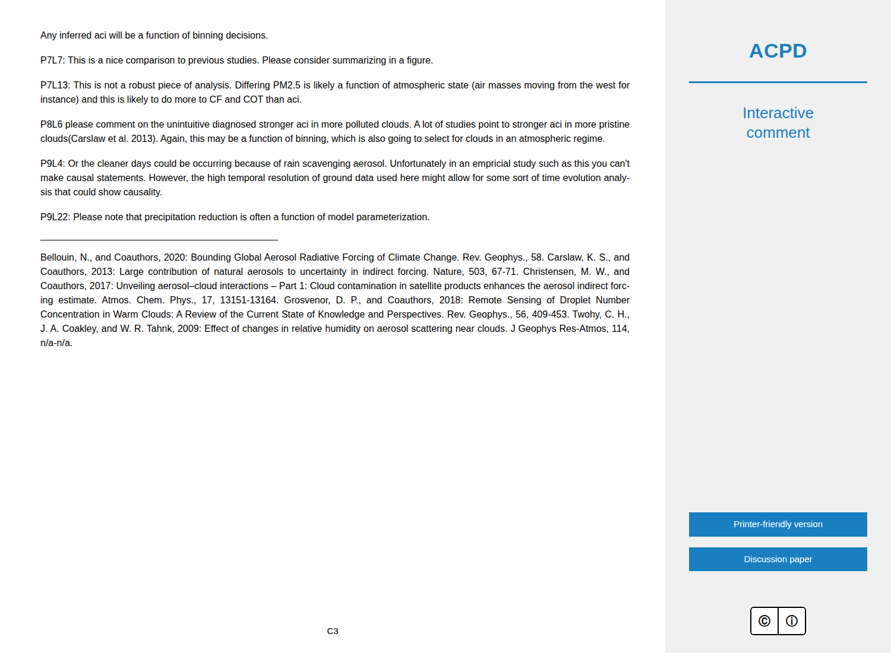Any inferred aci will be a function of binning decisions.
P7L7: This is a nice comparison to previous studies. Please consider summarizing in a figure.
P7L13: This is not a robust piece of analysis. Differing PM2.5 is likely a function of atmospheric state (air masses moving from the west for instance) and this is likely to do more to CF and COT than aci.
P8L6 please comment on the unintuitive diagnosed stronger aci in more polluted clouds. A lot of studies point to stronger aci in more pristine clouds(Carslaw et al. 2013). Again, this may be a function of binning, which is also going to select for clouds in an atmospheric regime.
P9L4: Or the cleaner days could be occurring because of rain scavenging aerosol. Unfortunately in an empricial study such as this you can't make causal statements. However, the high temporal resolution of ground data used here might allow for some sort of time evolution analysis that could show causality.
P9L22: Please note that precipitation reduction is often a function of model parameterization.
Bellouin, N., and Coauthors, 2020: Bounding Global Aerosol Radiative Forcing of Climate Change. Rev. Geophys., 58. Carslaw, K. S., and Coauthors, 2013: Large contribution of natural aerosols to uncertainty in indirect forcing. Nature, 503, 67-71. Christensen, M. W., and Coauthors, 2017: Unveiling aerosol–cloud interactions – Part 1: Cloud contamination in satellite products enhances the aerosol indirect forcing estimate. Atmos. Chem. Phys., 17, 13151-13164. Grosvenor, D. P., and Coauthors, 2018: Remote Sensing of Droplet Number Concentration in Warm Clouds: A Review of the Current State of Knowledge and Perspectives. Rev. Geophys., 56, 409-453. Twohy, C. H., J. A. Coakley, and W. R. Tahnk, 2009: Effect of changes in relative humidity on aerosol scattering near clouds. J Geophys Res-Atmos, 114, n/a-n/a.
C3
ACPD
Interactive
comment
Printer-friendly version Discussion paper
Ⓒ
ⓘ